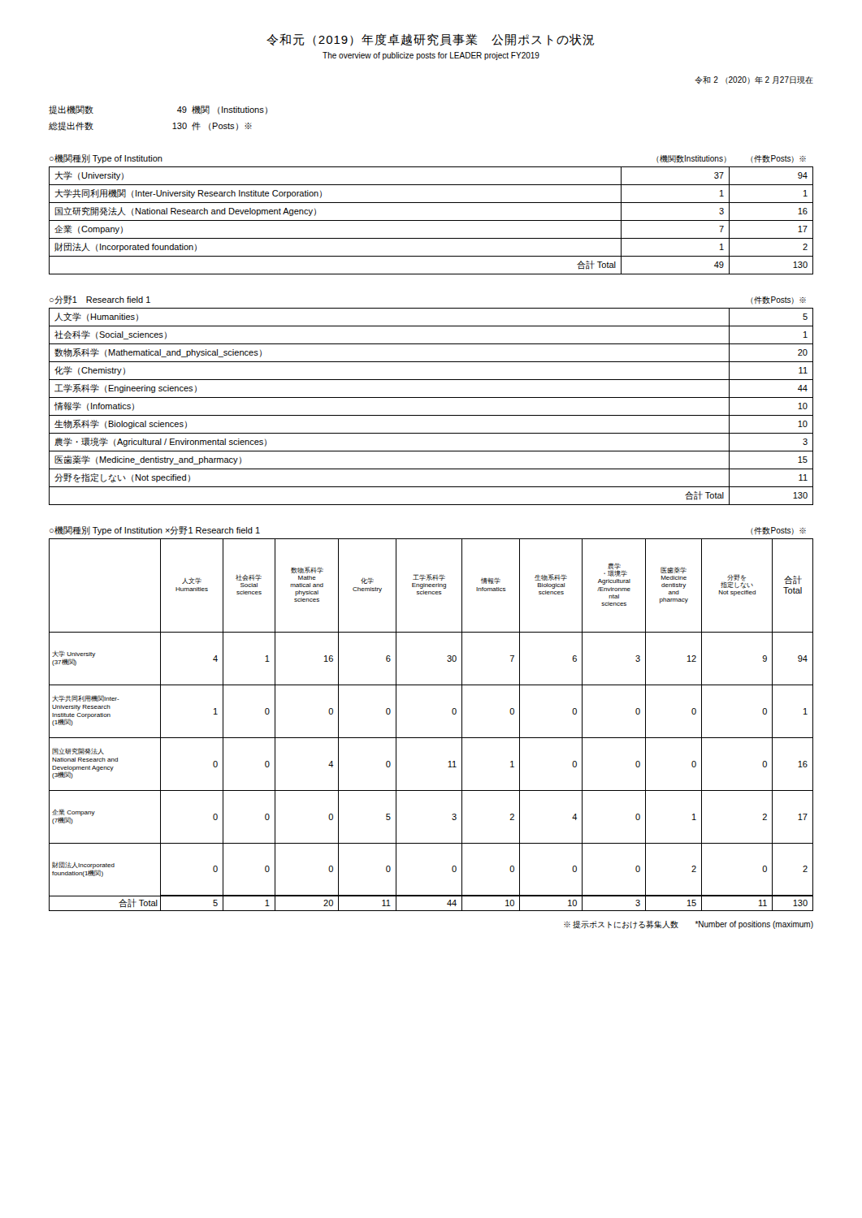令和元（2019）年度卓越研究員事業　公開ポストの状況
The overview of publicize posts for LEADER project FY2019
令和 2 （2020）年 2 月27日現在
提出機関数 49機関 （Institutions）
総提出件数 130件 （Posts）※
○機関種別 Type of Institution
（機関数Institutions）（件数Posts）※
| 大学（University） | 37 | 94 |
| 大学共同利用機関（Inter-University Research Institute Corporation） | 1 | 1 |
| 国立研究開発法人（National Research and Development Agency） | 3 | 16 |
| 企業（Company） | 7 | 17 |
| 財団法人（Incorporated foundation） | 1 | 2 |
| 合計 Total | 49 | 130 |
○分野1　Research field 1
（件数Posts）※
| 人文学（Humanities） | 5 |
| 社会科学（Social_sciences） | 1 |
| 数物系科学（Mathematical_and_physical_sciences） | 20 |
| 化学（Chemistry） | 11 |
| 工学系科学（Engineering sciences） | 44 |
| 情報学（Infomatics） | 10 |
| 生物系科学（Biological sciences） | 10 |
| 農学・環境学（Agricultural / Environmental sciences） | 3 |
| 医歯薬学（Medicine_dentistry_and_pharmacy） | 15 |
| 分野を指定しない（Not specified） | 11 |
| 合計 Total | 130 |
○機関種別 Type of Institution ×分野1 Research field 1
（件数Posts）※
| | 人文学 Humanities | 社会科学 Social sciences | 数物系科学 Mathe matical and physical sciences | 化学 Chemistry | 工学系科学 Engineering sciences | 情報学 Infomatics | 生物系科学 Biological sciences | 農学 ・環境学 Agricultural /Environme ntal sciences | 医歯薬学 Medicine dentistry and pharmacy | 分野を 指定しない Not specified | 合計 Total |
| --- | --- | --- | --- | --- | --- | --- | --- | --- | --- | --- | --- |
| 大学 University (37機関) | 4 | 1 | 16 | 6 | 30 | 7 | 6 | 3 | 12 | 9 | 94 |
| 大学共同利用機関Inter- University Research Institute Corporation (1機関) | 1 | 0 | 0 | 0 | 0 | 0 | 0 | 0 | 0 | 0 | 1 |
| 国立研究開発法人 National Research and Development Agency (3機関) | 0 | 0 | 4 | 0 | 11 | 1 | 0 | 0 | 0 | 0 | 16 |
| 企業 Company (7機関) | 0 | 0 | 0 | 5 | 3 | 2 | 4 | 0 | 1 | 2 | 17 |
| 財団法人Incorporated foundation(1機関) | 0 | 0 | 0 | 0 | 0 | 0 | 0 | 0 | 2 | 0 | 2 |
| 合計 Total | 5 | 1 | 20 | 11 | 44 | 10 | 10 | 3 | 15 | 11 | 130 |
※ 提示ポストにおける募集人数　　*Number of positions (maximum)